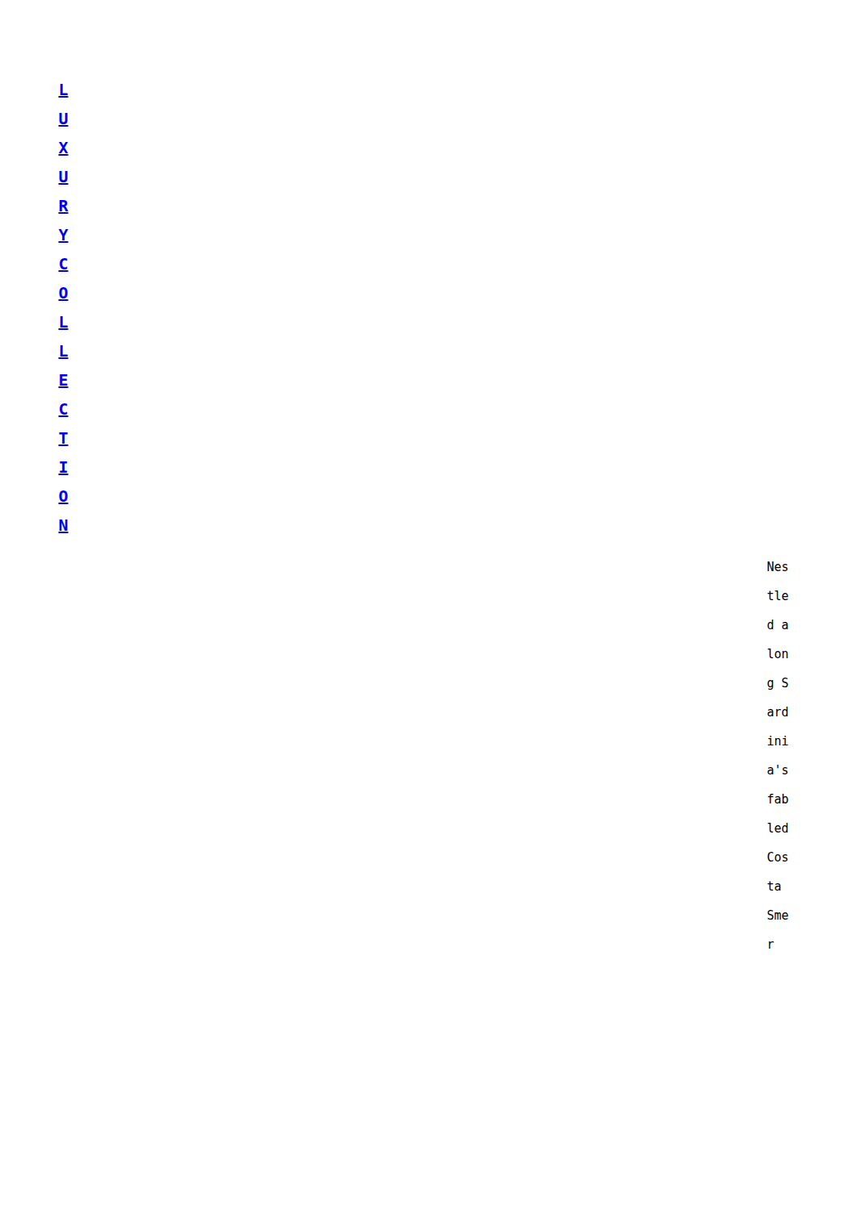L U X U R Y C O L L E C T I O N
Nestled along Sardinia's fabled Costa Smer